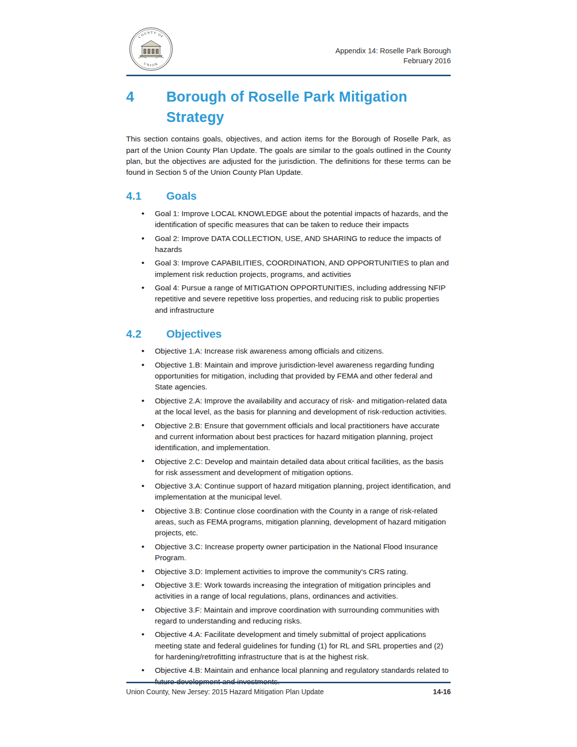COUNTY OF UNION
Appendix 14: Roselle Park Borough
February 2016
4 Borough of Roselle Park Mitigation Strategy
This section contains goals, objectives, and action items for the Borough of Roselle Park, as part of the Union County Plan Update. The goals are similar to the goals outlined in the County plan, but the objectives are adjusted for the jurisdiction. The definitions for these terms can be found in Section 5 of the Union County Plan Update.
4.1 Goals
Goal 1: Improve LOCAL KNOWLEDGE about the potential impacts of hazards, and the identification of specific measures that can be taken to reduce their impacts
Goal 2: Improve DATA COLLECTION, USE, AND SHARING to reduce the impacts of hazards
Goal 3: Improve CAPABILITIES, COORDINATION, AND OPPORTUNITIES to plan and implement risk reduction projects, programs, and activities
Goal 4: Pursue a range of MITIGATION OPPORTUNITIES, including addressing NFIP repetitive and severe repetitive loss properties, and reducing risk to public properties and infrastructure
4.2 Objectives
Objective 1.A: Increase risk awareness among officials and citizens.
Objective 1.B: Maintain and improve jurisdiction-level awareness regarding funding opportunities for mitigation, including that provided by FEMA and other federal and State agencies.
Objective 2.A: Improve the availability and accuracy of risk- and mitigation-related data at the local level, as the basis for planning and development of risk-reduction activities.
Objective 2.B: Ensure that government officials and local practitioners have accurate and current information about best practices for hazard mitigation planning, project identification, and implementation.
Objective 2.C: Develop and maintain detailed data about critical facilities, as the basis for risk assessment and development of mitigation options.
Objective 3.A: Continue support of hazard mitigation planning, project identification, and implementation at the municipal level.
Objective 3.B: Continue close coordination with the County in a range of risk-related areas, such as FEMA programs, mitigation planning, development of hazard mitigation projects, etc.
Objective 3.C: Increase property owner participation in the National Flood Insurance Program.
Objective 3.D: Implement activities to improve the community’s CRS rating.
Objective 3.E: Work towards increasing the integration of mitigation principles and activities in a range of local regulations, plans, ordinances and activities.
Objective 3.F: Maintain and improve coordination with surrounding communities with regard to understanding and reducing risks.
Objective 4.A: Facilitate development and timely submittal of project applications meeting state and federal guidelines for funding (1) for RL and SRL properties and (2) for hardening/retrofitting infrastructure that is at the highest risk.
Objective 4.B: Maintain and enhance local planning and regulatory standards related to future development and investments.
Union County, New Jersey: 2015 Hazard Mitigation Plan Update 14-16